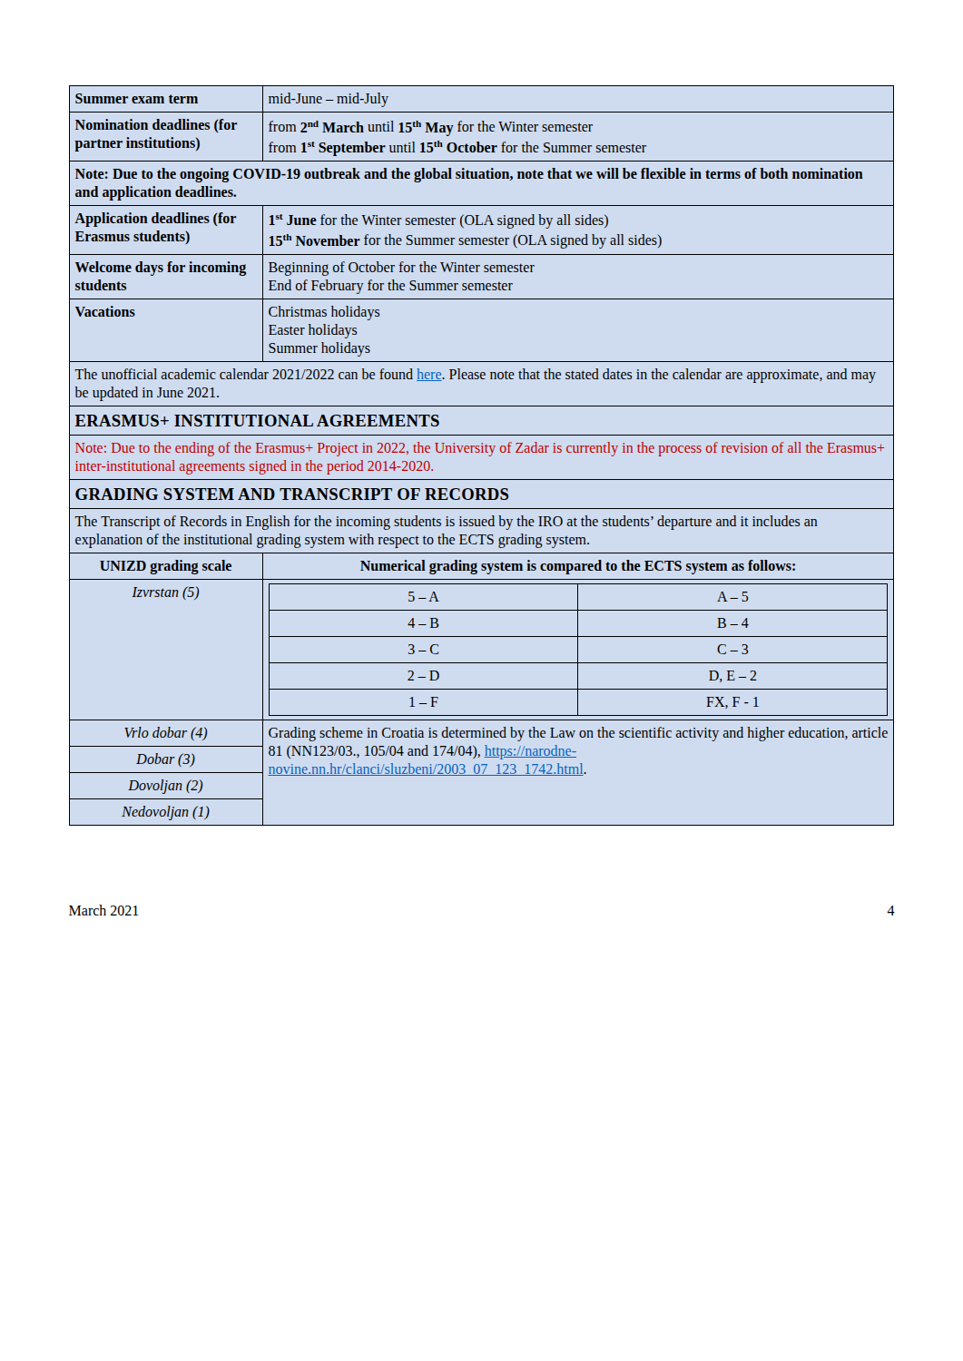| Summer exam term | mid-June – mid-July |
| Nomination deadlines (for partner institutions) | from 2 nd March until 15 th May for the Winter semester from 1 st September until 15 th October for the Summer semester |
| Note: Due to the ongoing COVID-19 outbreak and the global situation, note that we will be flexible in terms of both nomination and application deadlines. |
| Application deadlines (for Erasmus students) | 1 st June for the Winter semester (OLA signed by all sides) 15 th November for the Summer semester (OLA signed by all sides) |
| Welcome days for incoming students | Beginning of October for the Winter semester End of February for the Summer semester |
| Vacations | Christmas holidays Easter holidays Summer holidays |
| The unofficial academic calendar 2021/2022 can be found here . Please note that the stated dates in the calendar are approximate, and may be updated in June 2021. |
| ERASMUS+ INSTITUTIONAL AGREEMENTS |
| Note: Due to the ending of the Erasmus+ Project in 2022, the University of Zadar is currently in the process of revision of all the Erasmus+ inter-institutional agreements signed in the period 2014-2020. |
| GRADING SYSTEM AND TRANSCRIPT OF RECORDS |
| The Transcript of Records in English for the incoming students is issued by the IRO at the students’ departure and it includes an explanation of the institutional grading system with respect to the ECTS grading system. |
| UNIZD grading scale | Numerical grading system is compared to the ECTS system as follows: |
| Izvrstan (5) | / 5 – A / A – 5 / / 4 – B / B – 4 / / 3 – C / C – 3 / / 2 – D / D, E – 2 / / 1 – F / FX, F - 1 / |
| Vrlo dobar (4) | Grading scheme in Croatia is determined by the Law on the scientific activity and higher education, article 81 (NN123/03., 105/04 and 174/04), https://narodne-novine.nn.hr/clanci/sluzbeni/2003_07_123_1742.html . |
| Dobar (3) |
| Dovoljan (2) |
| Nedovoljan (1) |
March 2021
4